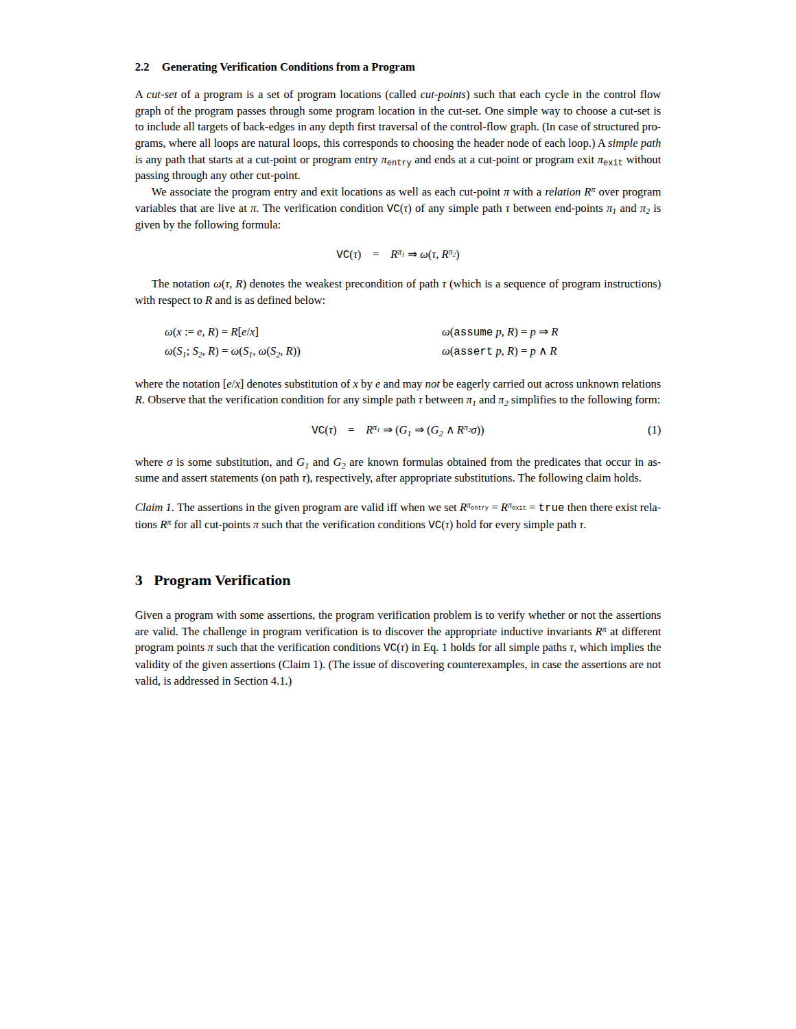2.2 Generating Verification Conditions from a Program
A cut-set of a program is a set of program locations (called cut-points) such that each cycle in the control flow graph of the program passes through some program location in the cut-set. One simple way to choose a cut-set is to include all targets of back-edges in any depth first traversal of the control-flow graph. (In case of structured programs, where all loops are natural loops, this corresponds to choosing the header node of each loop.) A simple path is any path that starts at a cut-point or program entry πentry and ends at a cut-point or program exit πexit without passing through any other cut-point.
We associate the program entry and exit locations as well as each cut-point π with a relation Rπ over program variables that are live at π. The verification condition VC(τ) of any simple path τ between end-points π1 and π2 is given by the following formula:
VC(τ) = Rπ1 ⇒ ω(τ, Rπ2)
The notation ω(τ, R) denotes the weakest precondition of path τ (which is a sequence of program instructions) with respect to R and is as defined below:
| ω ( x := e , R ) = R [ e / x ] | ω ( assume p , R ) = p ⇒ R |
| ω ( S 1 ; S 2 , R ) = ω ( S 1 , ω ( S 2 , R )) | ω ( assert p , R ) = p ∧ R |
where the notation [e/x] denotes substitution of x by e and may not be eagerly carried out across unknown relations R. Observe that the verification condition for any simple path τ between π1 and π2 simplifies to the following form:
VC(τ) = Rπ1 ⇒ (G1 ⇒ (G2 ∧ Rπ2σ)) (1)
where σ is some substitution, and G1 and G2 are known formulas obtained from the predicates that occur in assume and assert statements (on path τ), respectively, after appropriate substitutions. The following claim holds.
Claim 1. The assertions in the given program are valid iff when we set Rπentry = Rπexit = true then there exist relations Rπ for all cut-points π such that the verification conditions VC(τ) hold for every simple path τ.
3 Program Verification
Given a program with some assertions, the program verification problem is to verify whether or not the assertions are valid. The challenge in program verification is to discover the appropriate inductive invariants Rπ at different program points π such that the verification conditions VC(τ) in Eq. 1 holds for all simple paths τ, which implies the validity of the given assertions (Claim 1). (The issue of discovering counterexamples, in case the assertions are not valid, is addressed in Section 4.1.)